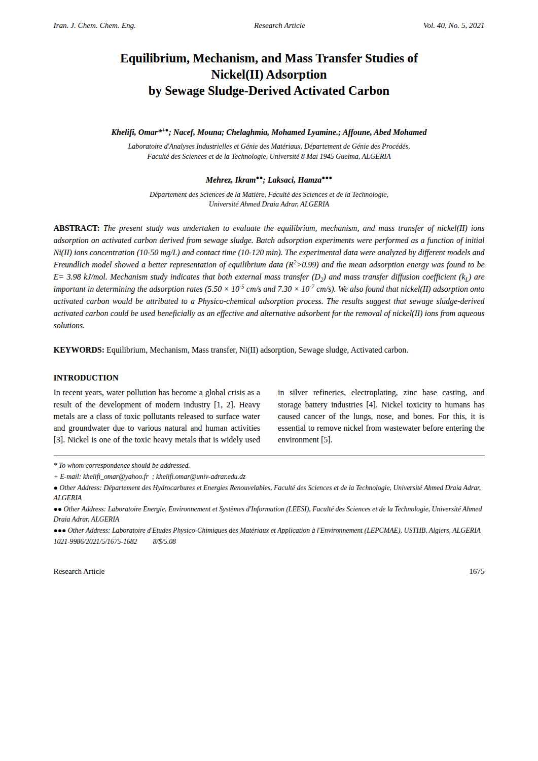Iran. J. Chem. Chem. Eng. Research Article Vol. 40, No. 5, 2021
Equilibrium, Mechanism, and Mass Transfer Studies of
Nickel(II) Adsorption
by Sewage Sludge-Derived Activated Carbon
Khelifi, Omar*+●; Nacef, Mouna; Chelaghmia, Mohamed Lyamine.; Affoune, Abed Mohamed
Laboratoire d'Analyses Industrielles et Génie des Matériaux, Département de Génie des Procédés,
Faculté des Sciences et de la Technologie, Université 8 Mai 1945 Guelma, ALGERIA
Mehrez, Ikram●●; Laksaci, Hamza●●●
Département des Sciences de la Matière, Faculté des Sciences et de la Technologie,
Université Ahmed Draia Adrar, ALGERIA
ABSTRACT: The present study was undertaken to evaluate the equilibrium, mechanism, and mass transfer of nickel(II) ions adsorption on activated carbon derived from sewage sludge. Batch adsorption experiments were performed as a function of initial Ni(II) ions concentration (10-50 mg/L) and contact time (10-120 min). The experimental data were analyzed by different models and Freundlich model showed a better representation of equilibrium data (R2>0.99) and the mean adsorption energy was found to be E= 3.98 kJ/mol. Mechanism study indicates that both external mass transfer (D2) and mass transfer diffusion coefficient (kL) are important in determining the adsorption rates (5.50 × 10-5 cm/s and 7.30 × 10-7 cm/s). We also found that nickel(II) adsorption onto activated carbon would be attributed to a Physico-chemical adsorption process. The results suggest that sewage sludge-derived activated carbon could be used beneficially as an effective and alternative adsorbent for the removal of nickel(II) ions from aqueous solutions.
KEYWORDS: Equilibrium, Mechanism, Mass transfer, Ni(II) adsorption, Sewage sludge, Activated carbon.
Introduction
In recent years, water pollution has become a global crisis as a result of the development of modern industry [1, 2]. Heavy metals are a class of toxic pollutants released to surface water and groundwater due to various natural and human activities [3]. Nickel is one of the toxic heavy metals that is widely used in silver refineries, electroplating, zinc base casting, and storage battery industries [4]. Nickel toxicity to humans has caused cancer of the lungs, nose, and bones. For this, it is essential to remove nickel from wastewater before entering the environment [5].
* To whom correspondence should be addressed.
+ E-mail: khelifi_omar@yahoo.fr ; khelifi.omar@univ-adrar.edu.dz
● Other Address: Département des Hydrocarbures et Energies Renouvelables, Faculté des Sciences et de la Technologie, Université Ahmed Draia Adrar, ALGERIA
●● Other Address: Laboratoire Energie, Environnement et Systèmes d'Information (LEESI), Faculté des Sciences et de la Technologie, Université Ahmed Draia Adrar, ALGERIA
●●● Other Address: Laboratoire d'Etudes Physico-Chimiques des Matériaux et Application à l'Environnement (LEPCMAE), USTHB, Algiers, ALGERIA
1021-9986/2021/5/1675-1682 8/$/5.08
Research Article 1675